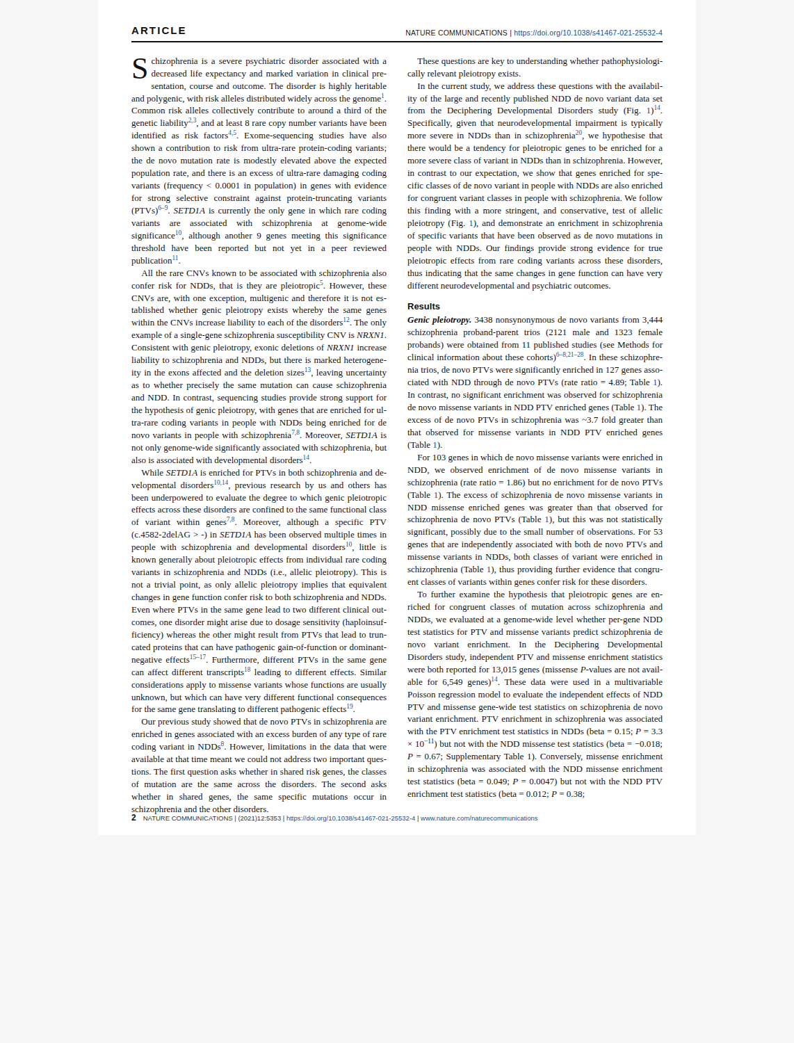Article
NATURE COMMUNICATIONS | https://doi.org/10.1038/s41467-021-25532-4
Schizophrenia is a severe psychiatric disorder associated with a decreased life expectancy and marked variation in clinical presentation, course and outcome. The disorder is highly heritable and polygenic, with risk alleles distributed widely across the genome1. Common risk alleles collectively contribute to around a third of the genetic liability2,3, and at least 8 rare copy number variants have been identified as risk factors4,5. Exome-sequencing studies have also shown a contribution to risk from ultra-rare protein-coding variants; the de novo mutation rate is modestly elevated above the expected population rate, and there is an excess of ultra-rare damaging coding variants (frequency < 0.0001 in population) in genes with evidence for strong selective constraint against protein-truncating variants (PTVs)6–9. SETD1A is currently the only gene in which rare coding variants are associated with schizophrenia at genome-wide significance10, although another 9 genes meeting this significance threshold have been reported but not yet in a peer reviewed publication11.
All the rare CNVs known to be associated with schizophrenia also confer risk for NDDs, that is they are pleiotropic5. However, these CNVs are, with one exception, multigenic and therefore it is not established whether genic pleiotropy exists whereby the same genes within the CNVs increase liability to each of the disorders12. The only example of a single-gene schizophrenia susceptibility CNV is NRXN1. Consistent with genic pleiotropy, exonic deletions of NRXN1 increase liability to schizophrenia and NDDs, but there is marked heterogeneity in the exons affected and the deletion sizes13, leaving uncertainty as to whether precisely the same mutation can cause schizophrenia and NDD. In contrast, sequencing studies provide strong support for the hypothesis of genic pleiotropy, with genes that are enriched for ultra-rare coding variants in people with NDDs being enriched for de novo variants in people with schizophrenia7,8. Moreover, SETD1A is not only genome-wide significantly associated with schizophrenia, but also is associated with developmental disorders14.
While SETD1A is enriched for PTVs in both schizophrenia and developmental disorders10,14, previous research by us and others has been underpowered to evaluate the degree to which genic pleiotropic effects across these disorders are confined to the same functional class of variant within genes7,8. Moreover, although a specific PTV (c.4582-2delAG > -) in SETD1A has been observed multiple times in people with schizophrenia and developmental disorders10, little is known generally about pleiotropic effects from individual rare coding variants in schizophrenia and NDDs (i.e., allelic pleiotropy). This is not a trivial point, as only allelic pleiotropy implies that equivalent changes in gene function confer risk to both schizophrenia and NDDs. Even where PTVs in the same gene lead to two different clinical outcomes, one disorder might arise due to dosage sensitivity (haploinsufficiency) whereas the other might result from PTVs that lead to truncated proteins that can have pathogenic gain-of-function or dominant-negative effects15–17. Furthermore, different PTVs in the same gene can affect different transcripts18 leading to different effects. Similar considerations apply to missense variants whose functions are usually unknown, but which can have very different functional consequences for the same gene translating to different pathogenic effects19.
Our previous study showed that de novo PTVs in schizophrenia are enriched in genes associated with an excess burden of any type of rare coding variant in NDDs8. However, limitations in the data that were available at that time meant we could not address two important questions. The first question asks whether in shared risk genes, the classes of mutation are the same across the disorders. The second asks whether in shared genes, the same specific mutations occur in schizophrenia and the other disorders.
These questions are key to understanding whether pathophysiologically relevant pleiotropy exists.
In the current study, we address these questions with the availability of the large and recently published NDD de novo variant data set from the Deciphering Developmental Disorders study (Fig. 1)14. Specifically, given that neurodevelopmental impairment is typically more severe in NDDs than in schizophrenia20, we hypothesise that there would be a tendency for pleiotropic genes to be enriched for a more severe class of variant in NDDs than in schizophrenia. However, in contrast to our expectation, we show that genes enriched for specific classes of de novo variant in people with NDDs are also enriched for congruent variant classes in people with schizophrenia. We follow this finding with a more stringent, and conservative, test of allelic pleiotropy (Fig. 1), and demonstrate an enrichment in schizophrenia of specific variants that have been observed as de novo mutations in people with NDDs. Our findings provide strong evidence for true pleiotropic effects from rare coding variants across these disorders, thus indicating that the same changes in gene function can have very different neurodevelopmental and psychiatric outcomes.
Results
Genic pleiotropy. 3438 nonsynonymous de novo variants from 3,444 schizophrenia proband-parent trios (2121 male and 1323 female probands) were obtained from 11 published studies (see Methods for clinical information about these cohorts)6–8,21–28. In these schizophrenia trios, de novo PTVs were significantly enriched in 127 genes associated with NDD through de novo PTVs (rate ratio = 4.89; Table 1). In contrast, no significant enrichment was observed for schizophrenia de novo missense variants in NDD PTV enriched genes (Table 1). The excess of de novo PTVs in schizophrenia was ~3.7 fold greater than that observed for missense variants in NDD PTV enriched genes (Table 1).
For 103 genes in which de novo missense variants were enriched in NDD, we observed enrichment of de novo missense variants in schizophrenia (rate ratio = 1.86) but no enrichment for de novo PTVs (Table 1). The excess of schizophrenia de novo missense variants in NDD missense enriched genes was greater than that observed for schizophrenia de novo PTVs (Table 1), but this was not statistically significant, possibly due to the small number of observations. For 53 genes that are independently associated with both de novo PTVs and missense variants in NDDs, both classes of variant were enriched in schizophrenia (Table 1), thus providing further evidence that congruent classes of variants within genes confer risk for these disorders.
To further examine the hypothesis that pleiotropic genes are enriched for congruent classes of mutation across schizophrenia and NDDs, we evaluated at a genome-wide level whether per-gene NDD test statistics for PTV and missense variants predict schizophrenia de novo variant enrichment. In the Deciphering Developmental Disorders study, independent PTV and missense enrichment statistics were both reported for 13,015 genes (missense P-values are not available for 6,549 genes)14. These data were used in a multivariable Poisson regression model to evaluate the independent effects of NDD PTV and missense gene-wide test statistics on schizophrenia de novo variant enrichment. PTV enrichment in schizophrenia was associated with the PTV enrichment test statistics in NDDs (beta = 0.15; P = 3.3 × 10−11) but not with the NDD missense test statistics (beta = −0.018; P = 0.67; Supplementary Table 1). Conversely, missense enrichment in schizophrenia was associated with the NDD missense enrichment test statistics (beta = 0.049; P = 0.0047) but not with the NDD PTV enrichment test statistics (beta = 0.012; P = 0.38;
2 NATURE COMMUNICATIONS | (2021)12:5353 | https://doi.org/10.1038/s41467-021-25532-4 | www.nature.com/naturecommunications